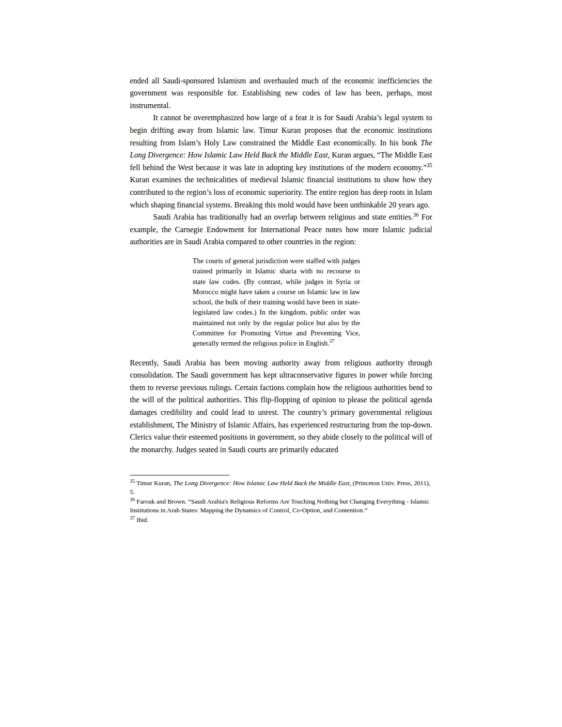ended all Saudi-sponsored Islamism and overhauled much of the economic inefficiencies the government was responsible for. Establishing new codes of law has been, perhaps, most instrumental.
It cannot be overemphasized how large of a feat it is for Saudi Arabia’s legal system to begin drifting away from Islamic law. Timur Kuran proposes that the economic institutions resulting from Islam’s Holy Law constrained the Middle East economically. In his book The Long Divergence: How Islamic Law Held Back the Middle East, Kuran argues, “The Middle East fell behind the West because it was late in adopting key institutions of the modern economy.”35 Kuran examines the technicalities of medieval Islamic financial institutions to show how they contributed to the region’s loss of economic superiority. The entire region has deep roots in Islam which shaping financial systems. Breaking this mold would have been unthinkable 20 years ago.
Saudi Arabia has traditionally had an overlap between religious and state entities.36 For example, the Carnegie Endowment for International Peace notes how more Islamic judicial authorities are in Saudi Arabia compared to other countries in the region:
The courts of general jurisdiction were staffed with judges trained primarily in Islamic sharia with no recourse to state law codes. (By contrast, while judges in Syria or Morocco might have taken a course on Islamic law in law school, the bulk of their training would have been in state-legislated law codes.) In the kingdom, public order was maintained not only by the regular police but also by the Committee for Promoting Virtue and Preventing Vice, generally termed the religious police in English.37
Recently, Saudi Arabia has been moving authority away from religious authority through consolidation. The Saudi government has kept ultraconservative figures in power while forcing them to reverse previous rulings. Certain factions complain how the religious authorities bend to the will of the political authorities. This flip-flopping of opinion to please the political agenda damages credibility and could lead to unrest. The country’s primary governmental religious establishment, The Ministry of Islamic Affairs, has experienced restructuring from the top-down. Clerics value their esteemed positions in government, so they abide closely to the political will of the monarchy. Judges seated in Saudi courts are primarily educated
35 Timur Kuran, The Long Divergence: How Islamic Law Held Back the Middle East, (Princeton Univ. Press, 2011), 5.
36 Farouk and Brown. “Saudi Arabia's Religious Reforms Are Touching Nothing but Changing Everything - Islamic Institutions in Arab States: Mapping the Dynamics of Control, Co-Option, and Contention.”
37 Ibid.